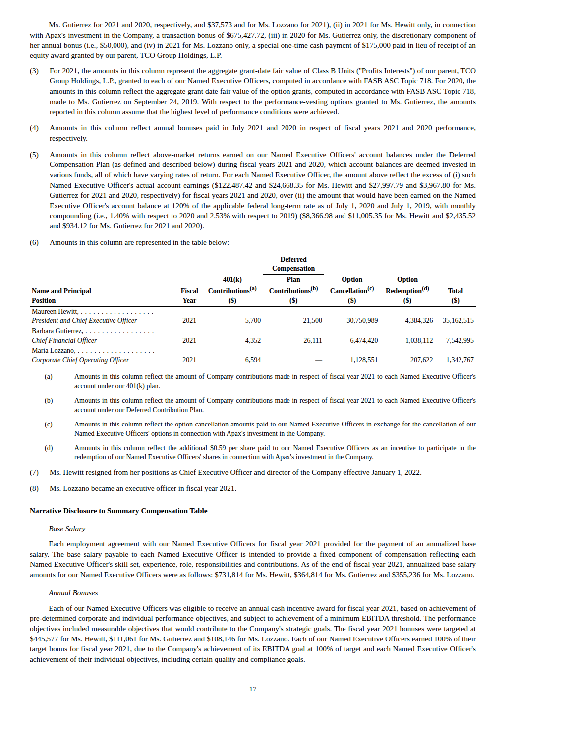Ms. Gutierrez for 2021 and 2020, respectively, and $37,573 and for Ms. Lozzano for 2021), (ii) in 2021 for Ms. Hewitt only, in connection with Apax's investment in the Company, a transaction bonus of $675,427.72, (iii) in 2020 for Ms. Gutierrez only, the discretionary component of her annual bonus (i.e., $50,000), and (iv) in 2021 for Ms. Lozzano only, a special one-time cash payment of $175,000 paid in lieu of receipt of an equity award granted by our parent, TCO Group Holdings, L.P.
(3)
For 2021, the amounts in this column represent the aggregate grant-date fair value of Class B Units (''Profits Interests'') of our parent, TCO Group Holdings, L.P., granted to each of our Named Executive Officers, computed in accordance with FASB ASC Topic 718. For 2020, the amounts in this column reflect the aggregate grant date fair value of the option grants, computed in accordance with FASB ASC Topic 718, made to Ms. Gutierrez on September 24, 2019. With respect to the performance-vesting options granted to Ms. Gutierrez, the amounts reported in this column assume that the highest level of performance conditions were achieved.
(4)
Amounts in this column reflect annual bonuses paid in July 2021 and 2020 in respect of fiscal years 2021 and 2020 performance, respectively.
(5)
Amounts in this column reflect above-market returns earned on our Named Executive Officers' account balances under the Deferred Compensation Plan (as defined and described below) during fiscal years 2021 and 2020, which account balances are deemed invested in various funds, all of which have varying rates of return. For each Named Executive Officer, the amount above reflect the excess of (i) such Named Executive Officer's actual account earnings ($122,487.42 and $24,668.35 for Ms. Hewitt and $27,997.79 and $3,967.80 for Ms. Gutierrez for 2021 and 2020, respectively) for fiscal years 2021 and 2020, over (ii) the amount that would have been earned on the Named Executive Officer's account balance at 120% of the applicable federal long-term rate as of July 1, 2020 and July 1, 2019, with monthly compounding (i.e., 1.40% with respect to 2020 and 2.53% with respect to 2019) ($8,366.98 and $11,005.35 for Ms. Hewitt and $2,435.52 and $934.12 for Ms. Gutierrez for 2021 and 2020).
(6)
Amounts in this column are represented in the table below:
| | | | Deferred Compensation | | | |
| --- | --- | --- | --- | --- | --- | --- |
| Name and Principal Position | Fiscal Year | 401(k) Contributions (a) ($) | Plan Contributions (b) ($) | Option Cancellation (c) ($) | Option Redemption (d) ($) | Total ($) |
| Maureen Hewitt, . . . . . . . . . . . . . . . . . . President and Chief Executive Officer | 2021 | 5,700 | 21,500 | 30,750,989 | 4,384,326 | 35,162,515 |
| Barbara Gutierrez, . . . . . . . . . . . . . . . . . Chief Financial Officer | 2021 | 4,352 | 26,111 | 6,474,420 | 1,038,112 | 7,542,995 |
| Maria Lozzano, . . . . . . . . . . . . . . . . . . . Corporate Chief Operating Officer | 2021 | 6,594 | — | 1,128,551 | 207,622 | 1,342,767 |
(a)
Amounts in this column reflect the amount of Company contributions made in respect of fiscal year 2021 to each Named Executive Officer's account under our 401(k) plan.
(b)
Amounts in this column reflect the amount of Company contributions made in respect of fiscal year 2021 to each Named Executive Officer's account under our Deferred Contribution Plan.
(c)
Amounts in this column reflect the option cancellation amounts paid to our Named Executive Officers in exchange for the cancellation of our Named Executive Officers' options in connection with Apax's investment in the Company.
(d)
Amounts in this column reflect the additional $0.59 per share paid to our Named Executive Officers as an incentive to participate in the redemption of our Named Executive Officers' shares in connection with Apax's investment in the Company.
(7)
Ms. Hewitt resigned from her positions as Chief Executive Officer and director of the Company effective January 1, 2022.
(8)
Ms. Lozzano became an executive officer in fiscal year 2021.
Narrative Disclosure to Summary Compensation Table
Base Salary
Each employment agreement with our Named Executive Officers for fiscal year 2021 provided for the payment of an annualized base salary. The base salary payable to each Named Executive Officer is intended to provide a fixed component of compensation reflecting each Named Executive Officer's skill set, experience, role, responsibilities and contributions. As of the end of fiscal year 2021, annualized base salary amounts for our Named Executive Officers were as follows: $731,814 for Ms. Hewitt, $364,814 for Ms. Gutierrez and $355,236 for Ms. Lozzano.
Annual Bonuses
Each of our Named Executive Officers was eligible to receive an annual cash incentive award for fiscal year 2021, based on achievement of pre-determined corporate and individual performance objectives, and subject to achievement of a minimum EBITDA threshold. The performance objectives included measurable objectives that would contribute to the Company's strategic goals. The fiscal year 2021 bonuses were targeted at $445,577 for Ms. Hewitt, $111,061 for Ms. Gutierrez and $108,146 for Ms. Lozzano. Each of our Named Executive Officers earned 100% of their target bonus for fiscal year 2021, due to the Company's achievement of its EBITDA goal at 100% of target and each Named Executive Officer's achievement of their individual objectives, including certain quality and compliance goals.
17